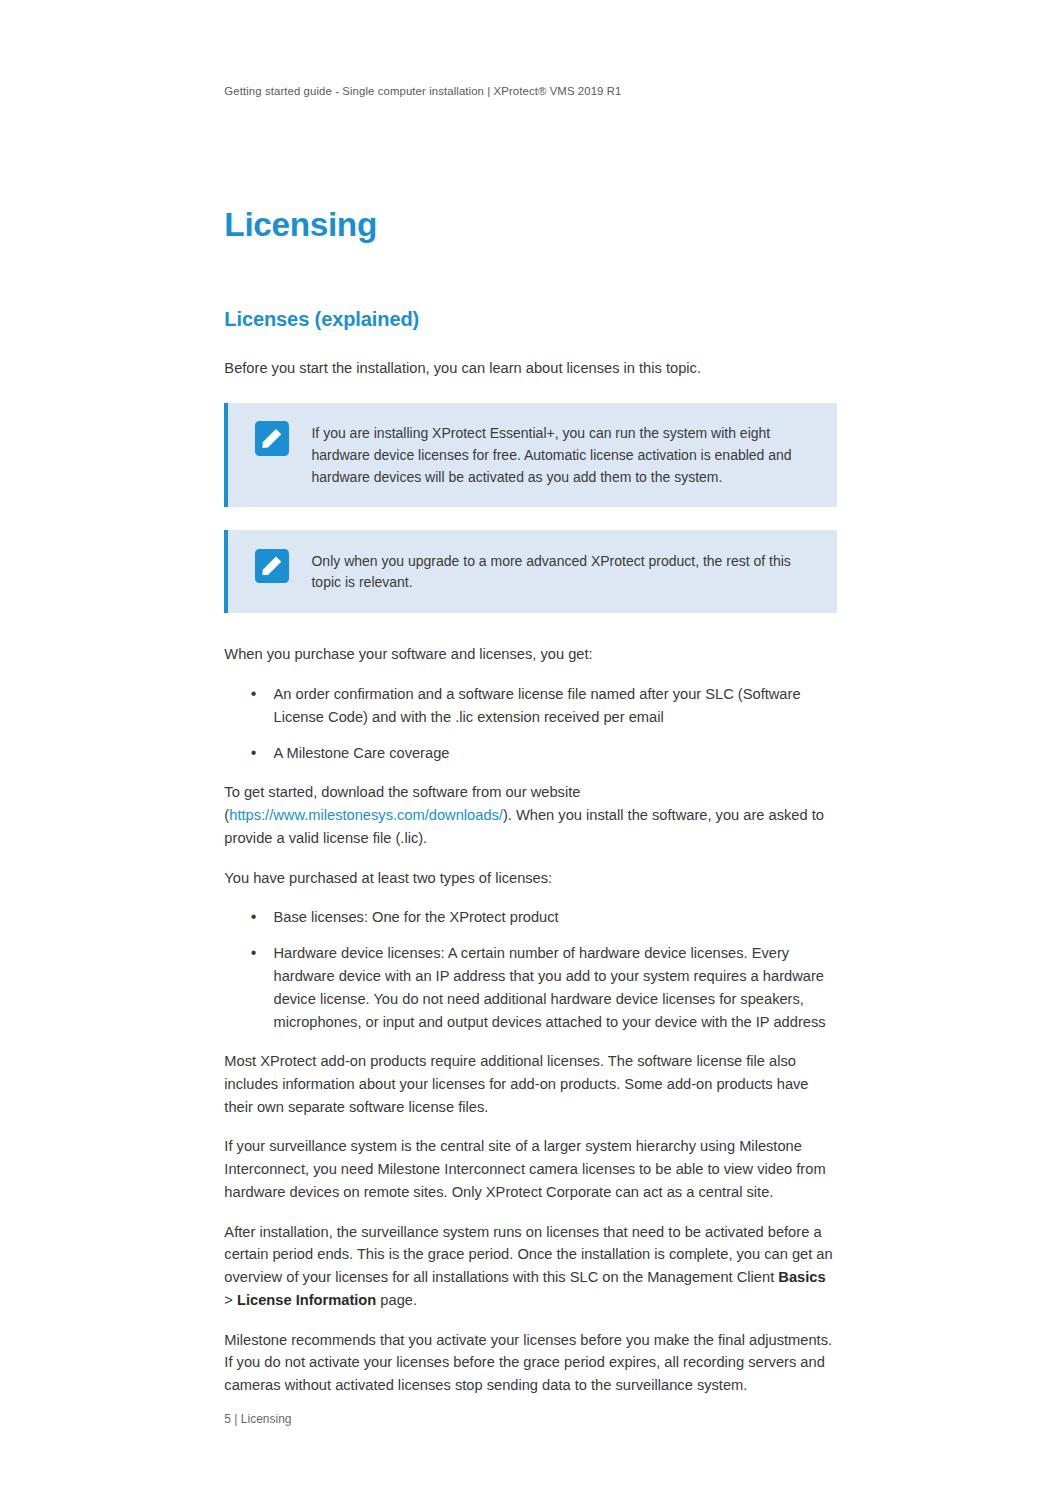Getting started guide - Single computer installation | XProtect® VMS 2019 R1
Licensing
Licenses (explained)
Before you start the installation, you can learn about licenses in this topic.
If you are installing XProtect Essential+, you can run the system with eight hardware device licenses for free. Automatic license activation is enabled and hardware devices will be activated as you add them to the system.
Only when you upgrade to a more advanced XProtect product, the rest of this topic is relevant.
When you purchase your software and licenses, you get:
An order confirmation and a software license file named after your SLC (Software License Code) and with the .lic extension received per email
A Milestone Care coverage
To get started, download the software from our website (https://www.milestonesys.com/downloads/). When you install the software, you are asked to provide a valid license file (.lic).
You have purchased at least two types of licenses:
Base licenses: One for the XProtect product
Hardware device licenses: A certain number of hardware device licenses. Every hardware device with an IP address that you add to your system requires a hardware device license. You do not need additional hardware device licenses for speakers, microphones, or input and output devices attached to your device with the IP address
Most XProtect add-on products require additional licenses. The software license file also includes information about your licenses for add-on products. Some add-on products have their own separate software license files.
If your surveillance system is the central site of a larger system hierarchy using Milestone Interconnect, you need Milestone Interconnect camera licenses to be able to view video from hardware devices on remote sites. Only XProtect Corporate can act as a central site.
After installation, the surveillance system runs on licenses that need to be activated before a certain period ends. This is the grace period. Once the installation is complete, you can get an overview of your licenses for all installations with this SLC on the Management Client Basics > License Information page.
Milestone recommends that you activate your licenses before you make the final adjustments. If you do not activate your licenses before the grace period expires, all recording servers and cameras without activated licenses stop sending data to the surveillance system.
5 | Licensing